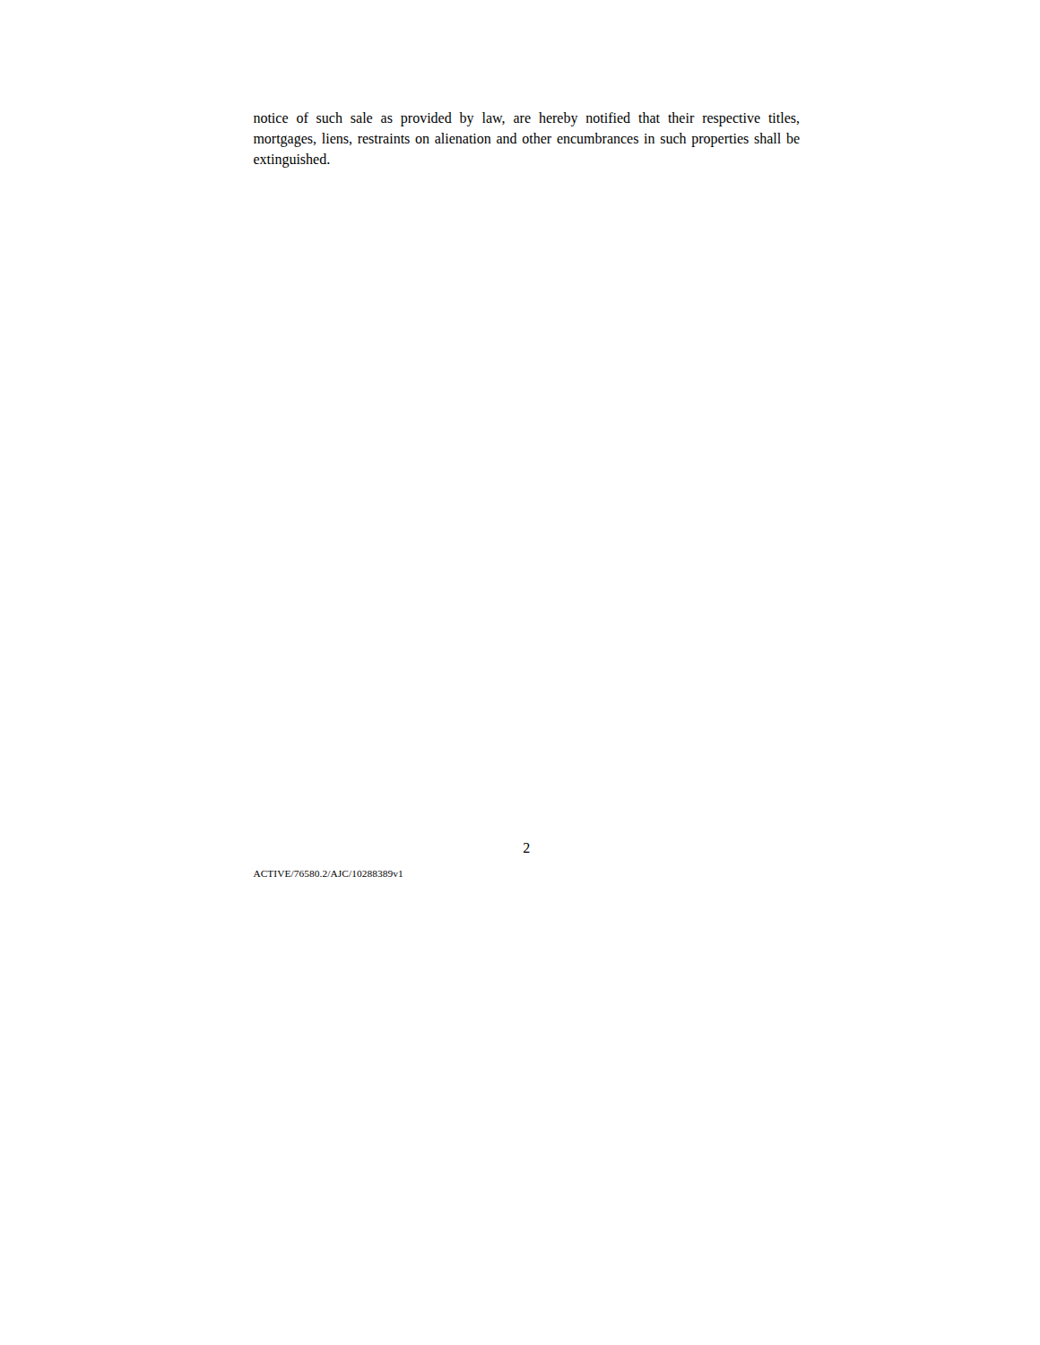notice of such sale as provided by law, are hereby notified that their respective titles, mortgages, liens, restraints on alienation and other encumbrances in such properties shall be extinguished.
2
ACTIVE/76580.2/AJC/10288389v1